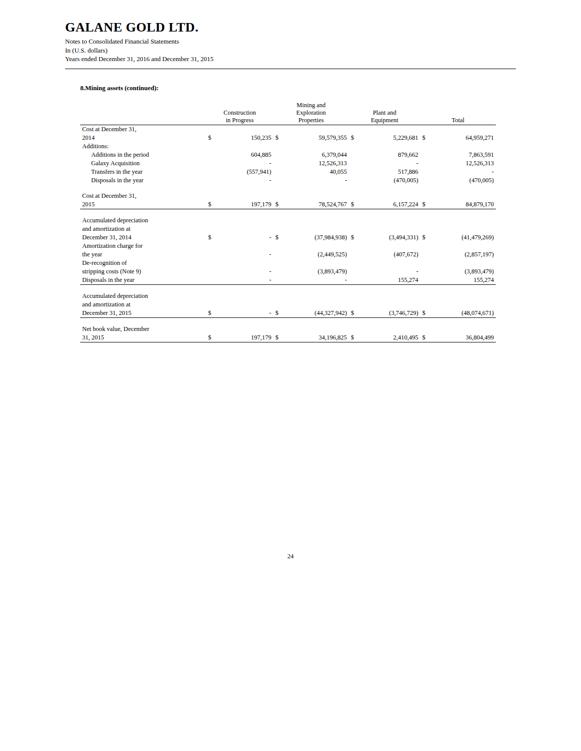GALANE GOLD LTD.
Notes to Consolidated Financial Statements
In (U.S. dollars)
Years ended December 31, 2016 and December 31, 2015
8. Mining assets (continued):
| | Construction in Progress | Mining and Exploration Properties | Plant and Equipment | Total |
| --- | --- | --- | --- | --- |
| Cost at December 31, | | | | | | | | |
| 2014 | $ | 150,235 | $ | 59,579,355 | $ | 5,229,681 | $ | 64,959,271 |
| Additions: | | | | | | | | |
| Additions in the period | | 604,885 | | 6,379,044 | | 879,662 | | 7,863,591 |
| Galaxy Acquisition | | - | | 12,526,313 | | - | | 12,526,313 |
| Transfers in the year | | (557,941) | | 40,055 | | 517,886 | | - |
| Disposals in the year | | - | | - | | (470,005) | | (470,005) |
| Cost at December 31, | | | | | | | | |
| 2015 | $ | 197,179 | $ | 78,524,767 | $ | 6,157,224 | $ | 84,879,170 |
| Accumulated depreciation | | | | | | | | |
| and amortization at | | | | | | | | |
| December 31, 2014 | $ | - | $ | (37,984,938) | $ | (3,494,331) | $ | (41,479,269) |
| Amortization charge for | | | | | | | | |
| the year | | - | | (2,449,525) | | (407,672) | | (2,857,197) |
| De-recognition of | | | | | | | | |
| stripping costs (Note 9) | | - | | (3,893,479) | | - | | (3,893,479) |
| Disposals in the year | | - | | - | | 155,274 | | 155,274 |
| Accumulated depreciation | | | | | | | | |
| and amortization at | | | | | | | | |
| December 31, 2015 | $ | - | $ | (44,327,942) | $ | (3,746,729) | $ | (48,074,671) |
| Net book value, December | | | | | | | | |
| 31, 2015 | $ | 197,179 | $ | 34,196,825 | $ | 2,410,495 | $ | 36,804,499 |
24